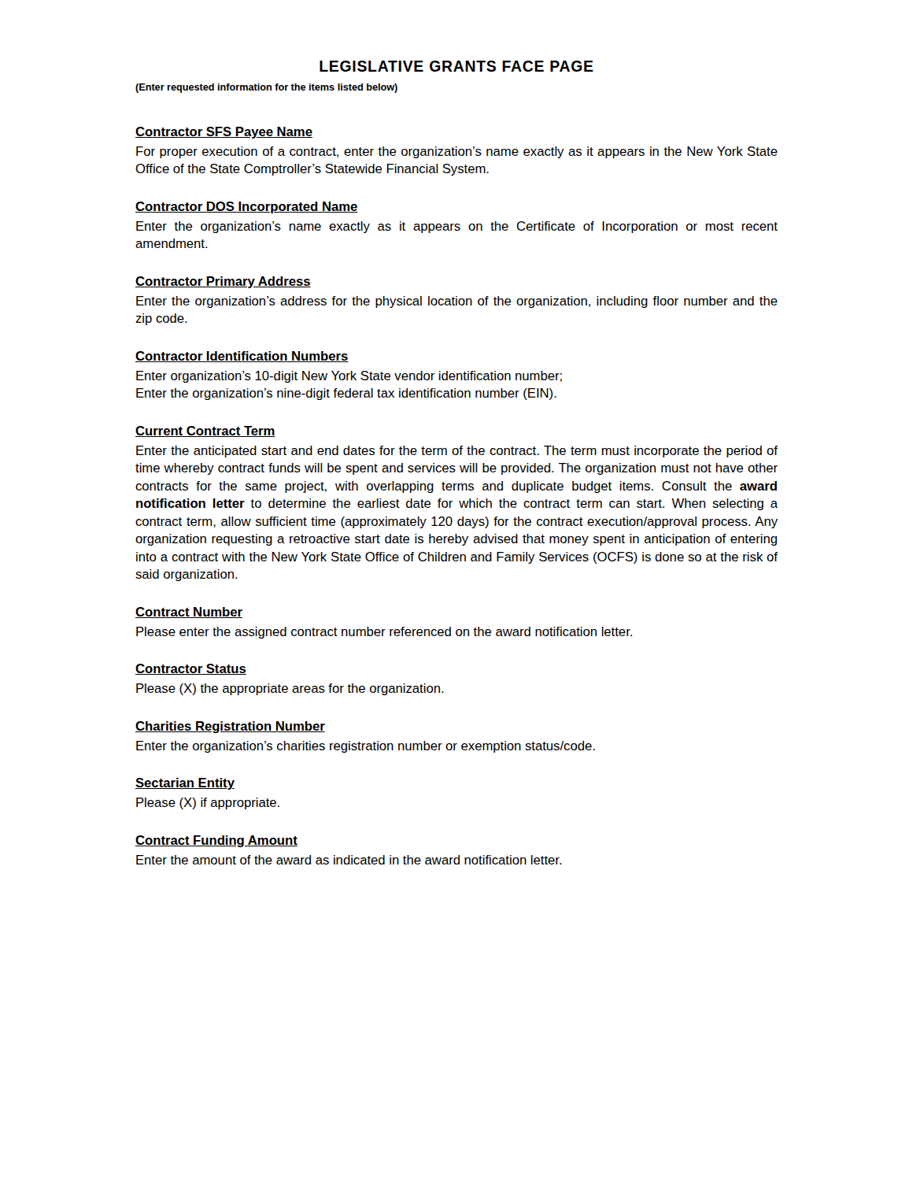LEGISLATIVE GRANTS FACE PAGE
(Enter requested information for the items listed below)
Contractor SFS Payee Name
For proper execution of a contract, enter the organization’s name exactly as it appears in the New York State Office of the State Comptroller’s Statewide Financial System.
Contractor DOS Incorporated Name
Enter the organization’s name exactly as it appears on the Certificate of Incorporation or most recent amendment.
Contractor Primary Address
Enter the organization’s address for the physical location of the organization, including floor number and the zip code.
Contractor Identification Numbers
Enter organization’s 10-digit New York State vendor identification number;
Enter the organization’s nine-digit federal tax identification number (EIN).
Current Contract Term
Enter the anticipated start and end dates for the term of the contract. The term must incorporate the period of time whereby contract funds will be spent and services will be provided. The organization must not have other contracts for the same project, with overlapping terms and duplicate budget items. Consult the award notification letter to determine the earliest date for which the contract term can start. When selecting a contract term, allow sufficient time (approximately 120 days) for the contract execution/approval process. Any organization requesting a retroactive start date is hereby advised that money spent in anticipation of entering into a contract with the New York State Office of Children and Family Services (OCFS) is done so at the risk of said organization.
Contract Number
Please enter the assigned contract number referenced on the award notification letter.
Contractor Status
Please (X) the appropriate areas for the organization.
Charities Registration Number
Enter the organization’s charities registration number or exemption status/code.
Sectarian Entity
Please (X) if appropriate.
Contract Funding Amount
Enter the amount of the award as indicated in the award notification letter.